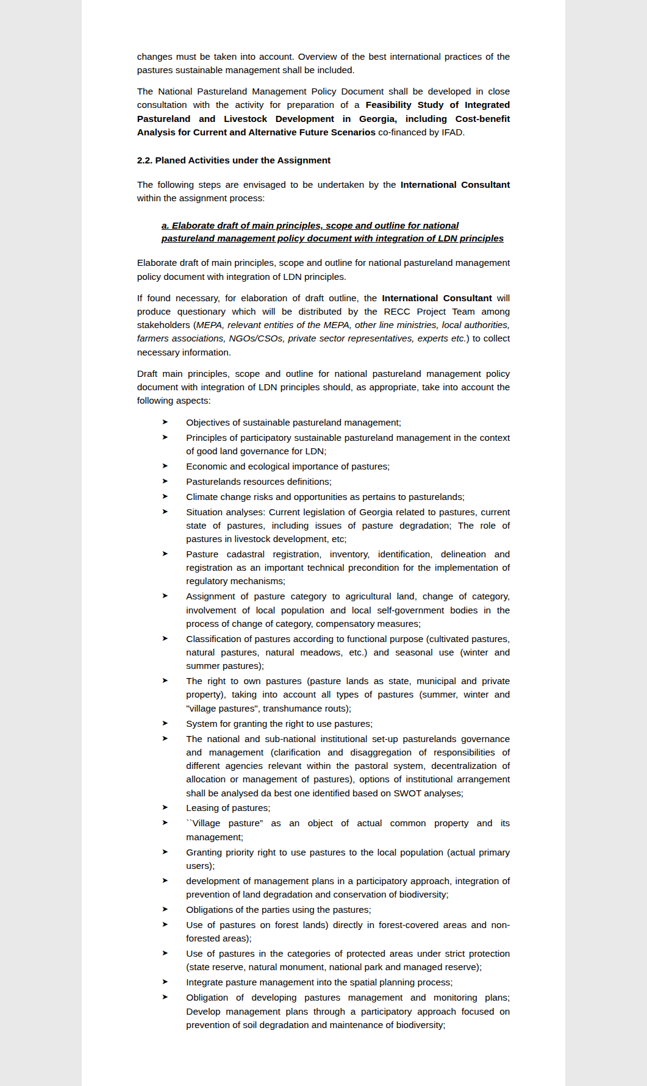changes must be taken into account. Overview of the best international practices of the pastures sustainable management shall be included.
The National Pastureland Management Policy Document shall be developed in close consultation with the activity for preparation of a Feasibility Study of Integrated Pastureland and Livestock Development in Georgia, including Cost-benefit Analysis for Current and Alternative Future Scenarios co-financed by IFAD.
2.2. Planed Activities under the Assignment
The following steps are envisaged to be undertaken by the International Consultant within the assignment process:
a. Elaborate draft of main principles, scope and outline for national pastureland management policy document with integration of LDN principles
Elaborate draft of main principles, scope and outline for national pastureland management policy document with integration of LDN principles.
If found necessary, for elaboration of draft outline, the International Consultant will produce questionary which will be distributed by the RECC Project Team among stakeholders (MEPA, relevant entities of the MEPA, other line ministries, local authorities, farmers associations, NGOs/CSOs, private sector representatives, experts etc.) to collect necessary information.
Draft main principles, scope and outline for national pastureland management policy document with integration of LDN principles should, as appropriate, take into account the following aspects:
Objectives of sustainable pastureland management;
Principles of participatory sustainable pastureland management in the context of good land governance for LDN;
Economic and ecological importance of pastures;
Pasturelands resources definitions;
Climate change risks and opportunities as pertains to pasturelands;
Situation analyses: Current legislation of Georgia related to pastures, current state of pastures, including issues of pasture degradation; The role of pastures in livestock development, etc;
Pasture cadastral registration, inventory, identification, delineation and registration as an important technical precondition for the implementation of regulatory mechanisms;
Assignment of pasture category to agricultural land, change of category, involvement of local population and local self-government bodies in the process of change of category, compensatory measures;
Classification of pastures according to functional purpose (cultivated pastures, natural pastures, natural meadows, etc.) and seasonal use (winter and summer pastures);
The right to own pastures (pasture lands as state, municipal and private property), taking into account all types of pastures (summer, winter and "village pastures", transhumance routs);
System for granting the right to use pastures;
The national and sub-national institutional set-up pasturelands governance and management (clarification and disaggregation of responsibilities of different agencies relevant within the pastoral system, decentralization of allocation or management of pastures), options of institutional arrangement shall be analysed da best one identified based on SWOT analyses;
Leasing of pastures;
``Village pasture” as an object of actual common property and its management;
Granting priority right to use pastures to the local population (actual primary users);
development of management plans in a participatory approach, integration of prevention of land degradation and conservation of biodiversity;
Obligations of the parties using the pastures;
Use of pastures on forest lands) directly in forest-covered areas and non-forested areas);
Use of pastures in the categories of protected areas under strict protection (state reserve, natural monument, national park and managed reserve);
Integrate pasture management into the spatial planning process;
Obligation of developing pastures management and monitoring plans; Develop management plans through a participatory approach focused on prevention of soil degradation and maintenance of biodiversity;